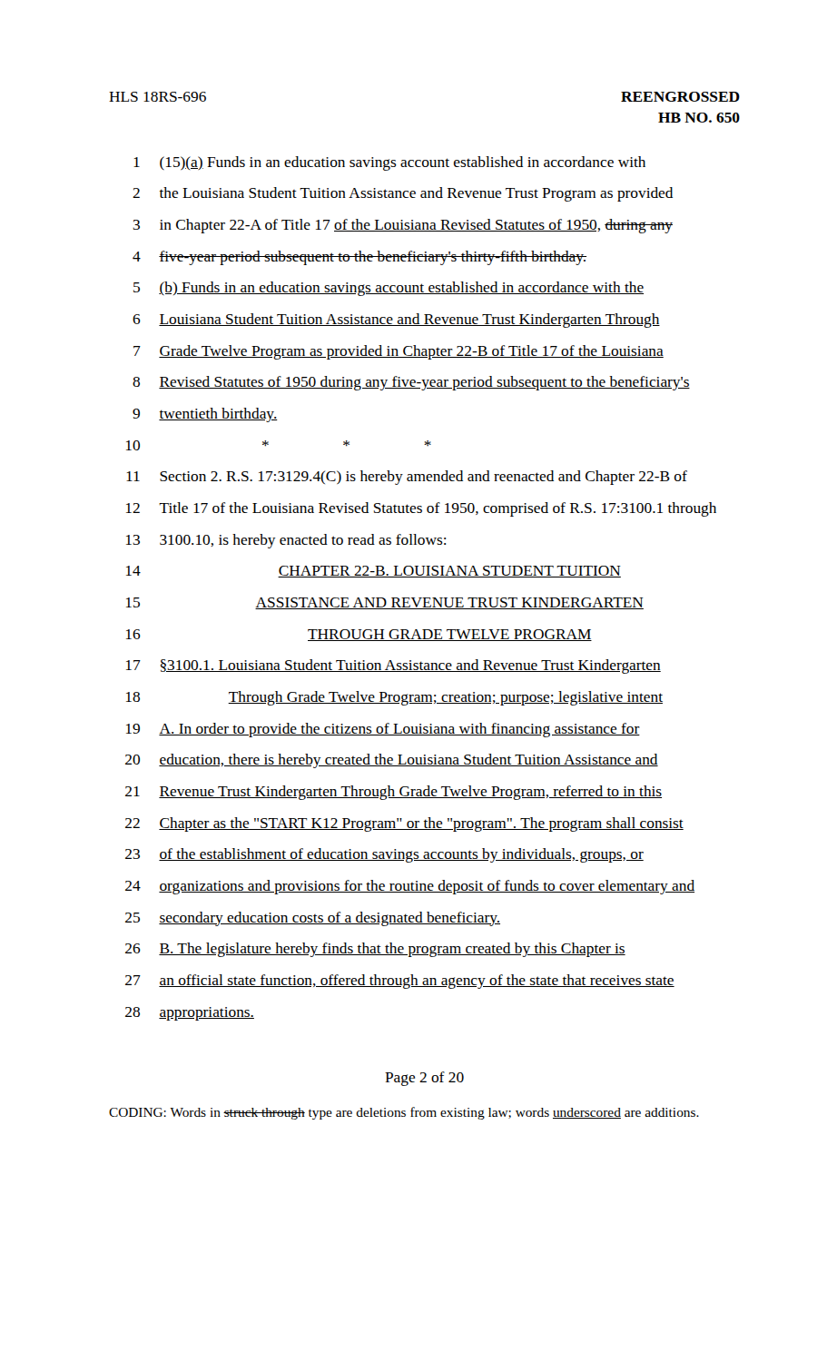HLS 18RS-696
REENGROSSED
HB NO. 650
(15)(a) Funds in an education savings account established in accordance with
the Louisiana Student Tuition Assistance and Revenue Trust Program as provided
in Chapter 22-A of Title 17 of the Louisiana Revised Statutes of 1950, during any
five-year period subsequent to the beneficiary's thirty-fifth birthday.
(b) Funds in an education savings account established in accordance with the
Louisiana Student Tuition Assistance and Revenue Trust Kindergarten Through
Grade Twelve Program as provided in Chapter 22-B of Title 17 of the Louisiana
Revised Statutes of 1950 during any five-year period subsequent to the beneficiary's
twentieth birthday.
* * *
Section 2. R.S. 17:3129.4(C) is hereby amended and reenacted and Chapter 22-B of
Title 17 of the Louisiana Revised Statutes of 1950, comprised of R.S. 17:3100.1 through
3100.10, is hereby enacted to read as follows:
CHAPTER 22-B. LOUISIANA STUDENT TUITION
ASSISTANCE AND REVENUE TRUST KINDERGARTEN
THROUGH GRADE TWELVE PROGRAM
§3100.1. Louisiana Student Tuition Assistance and Revenue Trust Kindergarten
Through Grade Twelve Program; creation; purpose; legislative intent
A. In order to provide the citizens of Louisiana with financing assistance for
education, there is hereby created the Louisiana Student Tuition Assistance and
Revenue Trust Kindergarten Through Grade Twelve Program, referred to in this
Chapter as the "START K12 Program" or the "program". The program shall consist
of the establishment of education savings accounts by individuals, groups, or
organizations and provisions for the routine deposit of funds to cover elementary and
secondary education costs of a designated beneficiary.
B. The legislature hereby finds that the program created by this Chapter is
an official state function, offered through an agency of the state that receives state
appropriations.
Page 2 of 20
CODING: Words in struck through type are deletions from existing law; words underscored are additions.